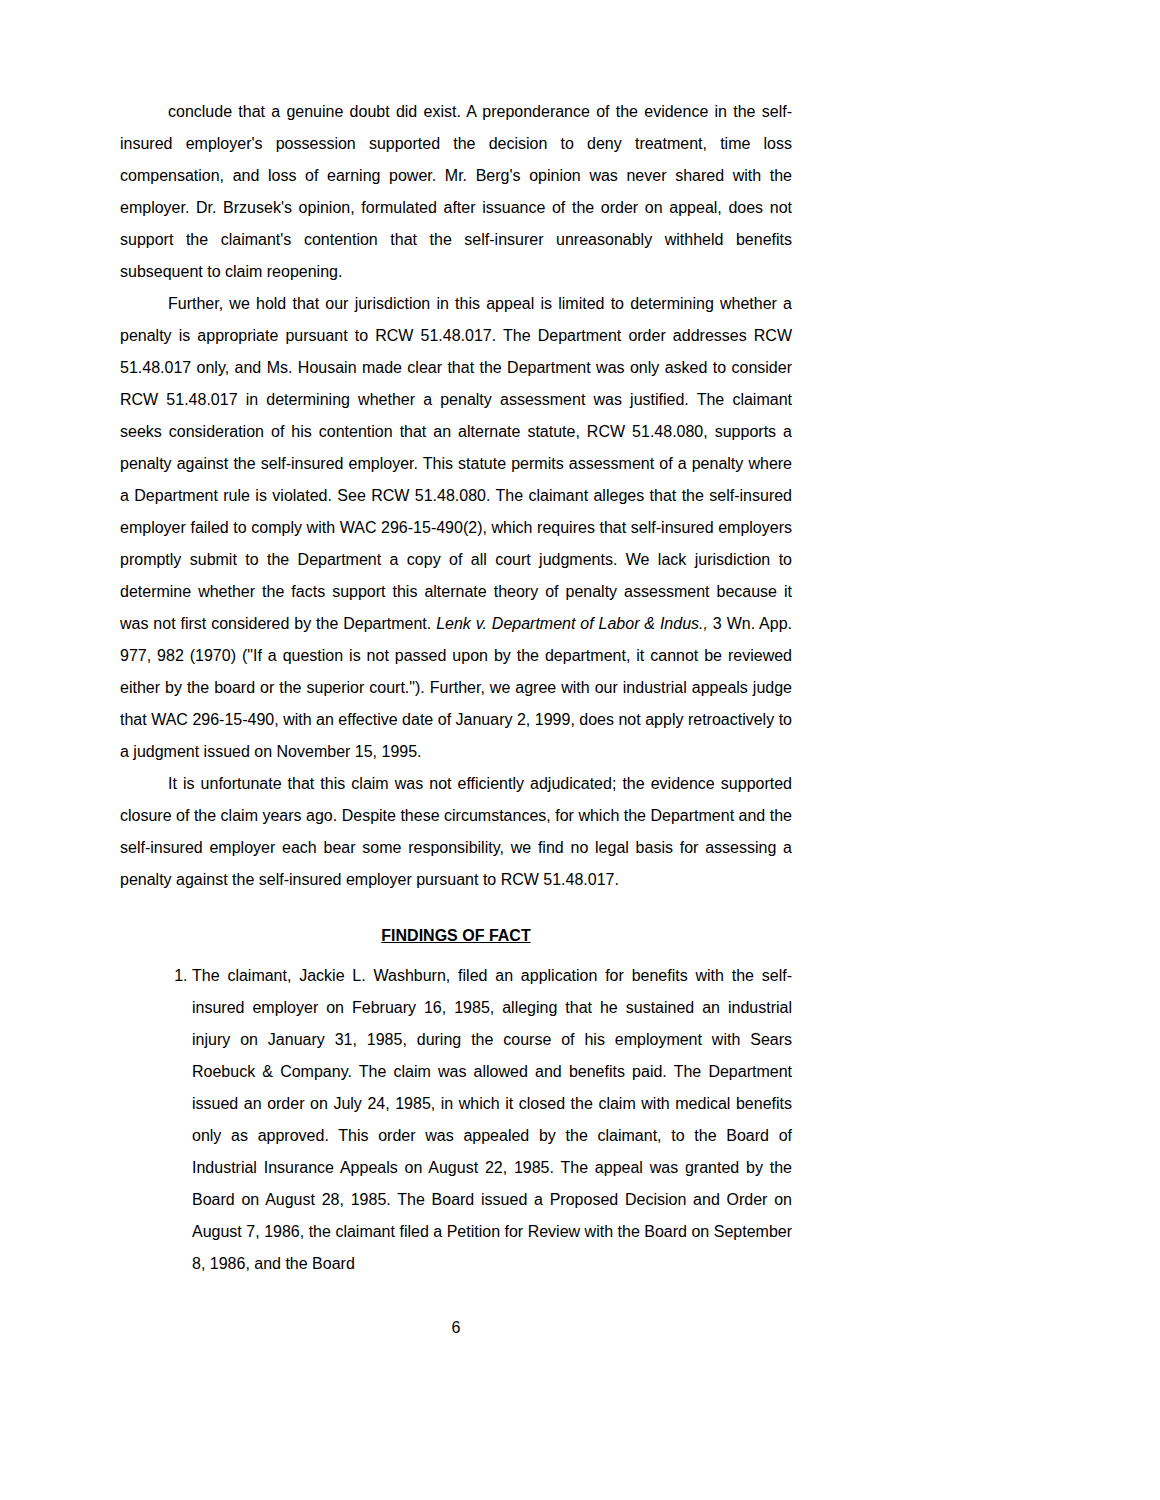conclude that a genuine doubt did exist. A preponderance of the evidence in the self-insured employer's possession supported the decision to deny treatment, time loss compensation, and loss of earning power. Mr. Berg's opinion was never shared with the employer. Dr. Brzusek's opinion, formulated after issuance of the order on appeal, does not support the claimant's contention that the self-insurer unreasonably withheld benefits subsequent to claim reopening.
Further, we hold that our jurisdiction in this appeal is limited to determining whether a penalty is appropriate pursuant to RCW 51.48.017. The Department order addresses RCW 51.48.017 only, and Ms. Housain made clear that the Department was only asked to consider RCW 51.48.017 in determining whether a penalty assessment was justified. The claimant seeks consideration of his contention that an alternate statute, RCW 51.48.080, supports a penalty against the self-insured employer. This statute permits assessment of a penalty where a Department rule is violated. See RCW 51.48.080. The claimant alleges that the self-insured employer failed to comply with WAC 296-15-490(2), which requires that self-insured employers promptly submit to the Department a copy of all court judgments. We lack jurisdiction to determine whether the facts support this alternate theory of penalty assessment because it was not first considered by the Department. Lenk v. Department of Labor & Indus., 3 Wn. App. 977, 982 (1970) ("If a question is not passed upon by the department, it cannot be reviewed either by the board or the superior court."). Further, we agree with our industrial appeals judge that WAC 296-15-490, with an effective date of January 2, 1999, does not apply retroactively to a judgment issued on November 15, 1995.
It is unfortunate that this claim was not efficiently adjudicated; the evidence supported closure of the claim years ago. Despite these circumstances, for which the Department and the self-insured employer each bear some responsibility, we find no legal basis for assessing a penalty against the self-insured employer pursuant to RCW 51.48.017.
FINDINGS OF FACT
The claimant, Jackie L. Washburn, filed an application for benefits with the self-insured employer on February 16, 1985, alleging that he sustained an industrial injury on January 31, 1985, during the course of his employment with Sears Roebuck & Company. The claim was allowed and benefits paid. The Department issued an order on July 24, 1985, in which it closed the claim with medical benefits only as approved. This order was appealed by the claimant, to the Board of Industrial Insurance Appeals on August 22, 1985. The appeal was granted by the Board on August 28, 1985. The Board issued a Proposed Decision and Order on August 7, 1986, the claimant filed a Petition for Review with the Board on September 8, 1986, and the Board
6